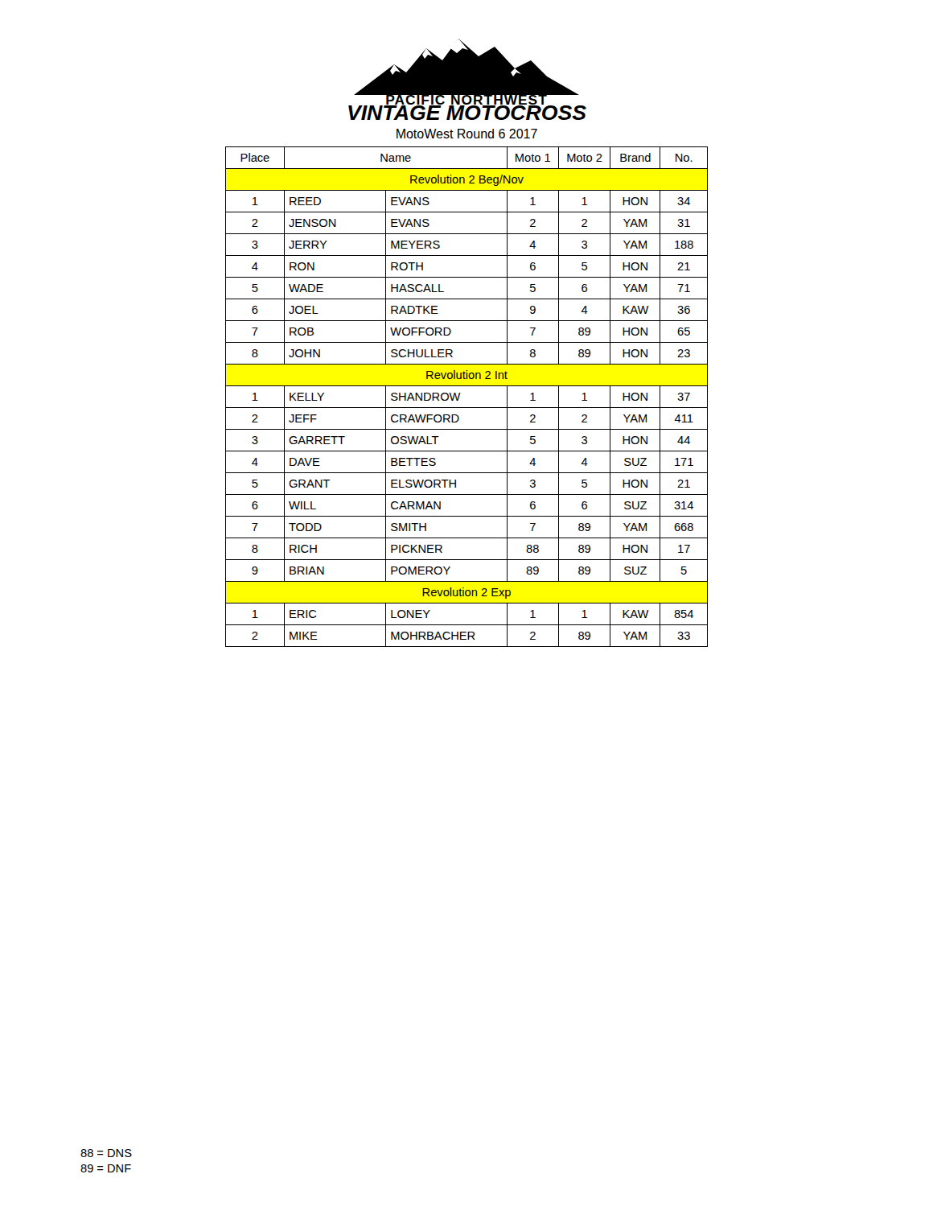PACIFIC NORTHWEST
VINTAGE MOTOCROSS
MotoWest Round 6 2017
| Place | Name | Moto 1 | Moto 2 | Brand | No. |
| --- | --- | --- | --- | --- | --- |
| Revolution 2 Beg/Nov |
| 1 | REED | EVANS | 1 | 1 | HON | 34 |
| 2 | JENSON | EVANS | 2 | 2 | YAM | 31 |
| 3 | JERRY | MEYERS | 4 | 3 | YAM | 188 |
| 4 | RON | ROTH | 6 | 5 | HON | 21 |
| 5 | WADE | HASCALL | 5 | 6 | YAM | 71 |
| 6 | JOEL | RADTKE | 9 | 4 | KAW | 36 |
| 7 | ROB | WOFFORD | 7 | 89 | HON | 65 |
| 8 | JOHN | SCHULLER | 8 | 89 | HON | 23 |
| Revolution 2 Int |
| 1 | KELLY | SHANDROW | 1 | 1 | HON | 37 |
| 2 | JEFF | CRAWFORD | 2 | 2 | YAM | 411 |
| 3 | GARRETT | OSWALT | 5 | 3 | HON | 44 |
| 4 | DAVE | BETTES | 4 | 4 | SUZ | 171 |
| 5 | GRANT | ELSWORTH | 3 | 5 | HON | 21 |
| 6 | WILL | CARMAN | 6 | 6 | SUZ | 314 |
| 7 | TODD | SMITH | 7 | 89 | YAM | 668 |
| 8 | RICH | PICKNER | 88 | 89 | HON | 17 |
| 9 | BRIAN | POMEROY | 89 | 89 | SUZ | 5 |
| Revolution 2 Exp |
| 1 | ERIC | LONEY | 1 | 1 | KAW | 854 |
| 2 | MIKE | MOHRBACHER | 2 | 89 | YAM | 33 |
88 = DNS
89 = DNF